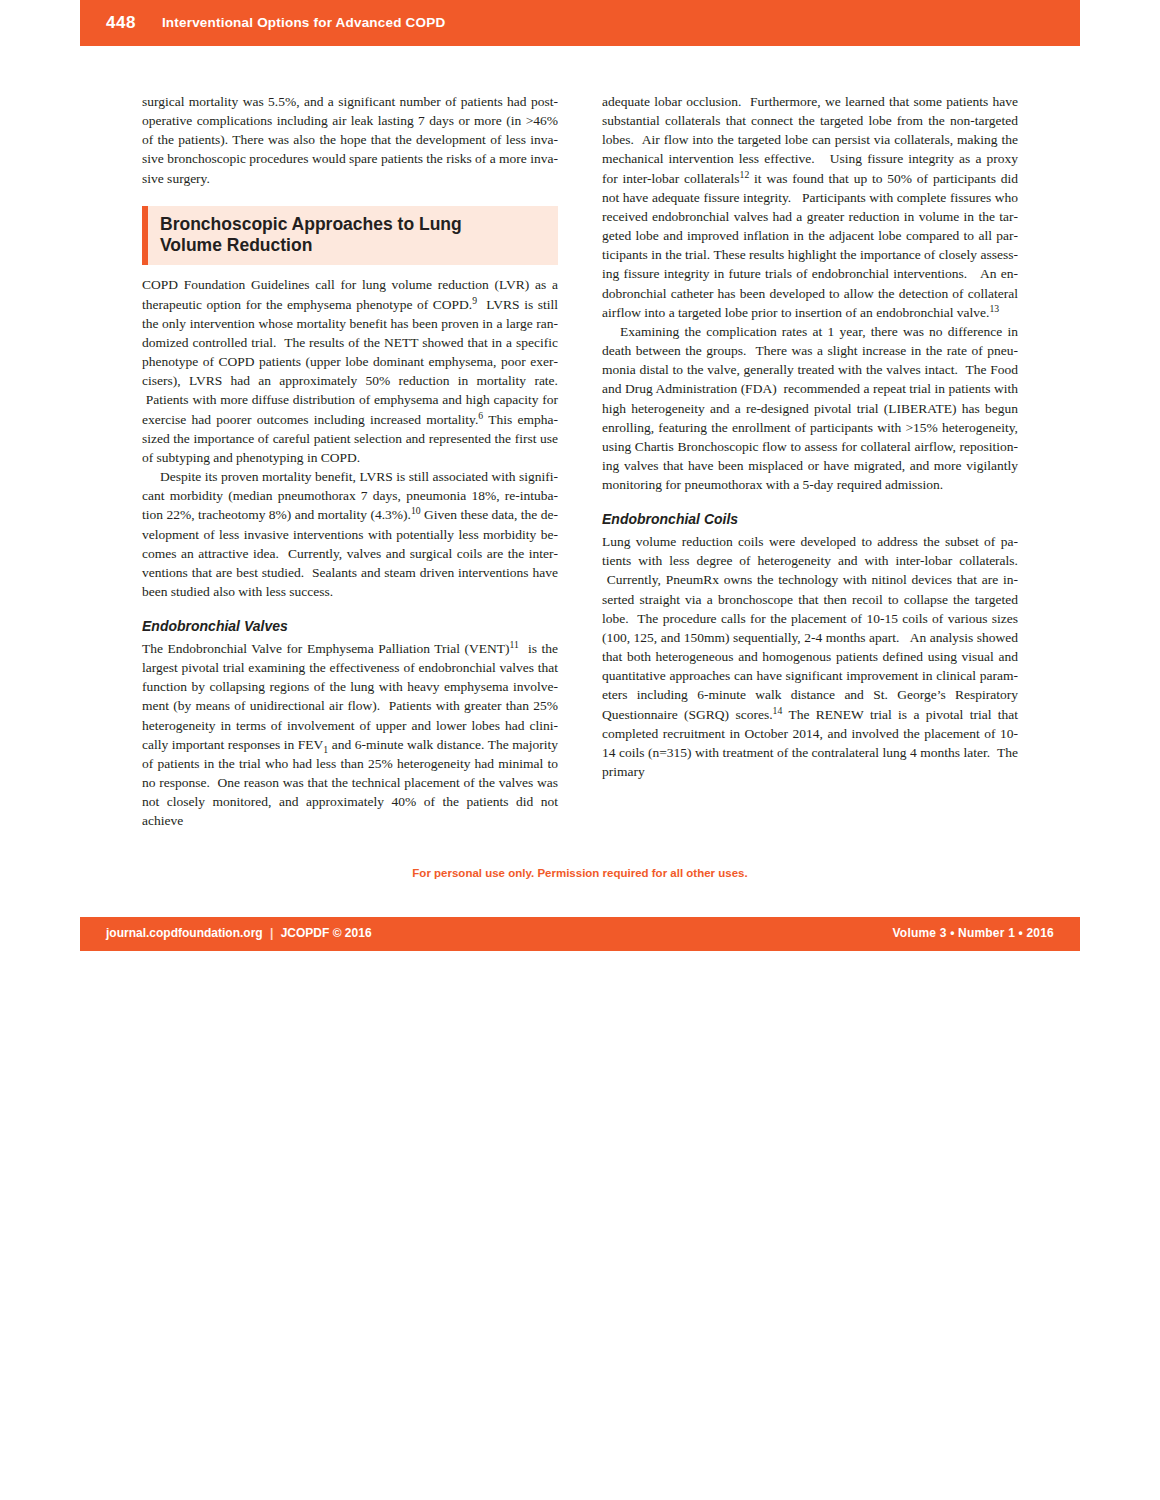448
Interventional Options for Advanced COPD
surgical mortality was 5.5%, and a significant number of patients had post-operative complications including air leak lasting 7 days or more (in >46% of the patients). There was also the hope that the development of less invasive bronchoscopic procedures would spare patients the risks of a more invasive surgery.
Bronchoscopic Approaches to Lung
Volume Reduction
COPD Foundation Guidelines call for lung volume reduction (LVR) as a therapeutic option for the emphysema phenotype of COPD.9 LVRS is still the only intervention whose mortality benefit has been proven in a large randomized controlled trial. The results of the NETT showed that in a specific phenotype of COPD patients (upper lobe dominant emphysema, poor exercisers), LVRS had an approximately 50% reduction in mortality rate. Patients with more diffuse distribution of emphysema and high capacity for exercise had poorer outcomes including increased mortality.6 This emphasized the importance of careful patient selection and represented the first use of subtyping and phenotyping in COPD.
Despite its proven mortality benefit, LVRS is still associated with significant morbidity (median pneumothorax 7 days, pneumonia 18%, re-intubation 22%, tracheotomy 8%) and mortality (4.3%).10 Given these data, the development of less invasive interventions with potentially less morbidity becomes an attractive idea. Currently, valves and surgical coils are the interventions that are best studied. Sealants and steam driven interventions have been studied also with less success.
Endobronchial Valves
The Endobronchial Valve for Emphysema Palliation Trial (VENT)11 is the largest pivotal trial examining the effectiveness of endobronchial valves that function by collapsing regions of the lung with heavy emphysema involvement (by means of unidirectional air flow). Patients with greater than 25% heterogeneity in terms of involvement of upper and lower lobes had clinically important responses in FEV1 and 6-minute walk distance. The majority of patients in the trial who had less than 25% heterogeneity had minimal to no response. One reason was that the technical placement of the valves was not closely monitored, and approximately 40% of the patients did not achieve
adequate lobar occlusion. Furthermore, we learned that some patients have substantial collaterals that connect the targeted lobe from the non-targeted lobes. Air flow into the targeted lobe can persist via collaterals, making the mechanical intervention less effective. Using fissure integrity as a proxy for inter-lobar collaterals12 it was found that up to 50% of participants did not have adequate fissure integrity. Participants with complete fissures who received endobronchial valves had a greater reduction in volume in the targeted lobe and improved inflation in the adjacent lobe compared to all participants in the trial. These results highlight the importance of closely assessing fissure integrity in future trials of endobronchial interventions. An endobronchial catheter has been developed to allow the detection of collateral airflow into a targeted lobe prior to insertion of an endobronchial valve.13
Examining the complication rates at 1 year, there was no difference in death between the groups. There was a slight increase in the rate of pneumonia distal to the valve, generally treated with the valves intact. The Food and Drug Administration (FDA) recommended a repeat trial in patients with high heterogeneity and a re-designed pivotal trial (LIBERATE) has begun enrolling, featuring the enrollment of participants with >15% heterogeneity, using Chartis Bronchoscopic flow to assess for collateral airflow, repositioning valves that have been misplaced or have migrated, and more vigilantly monitoring for pneumothorax with a 5-day required admission.
Endobronchial Coils
Lung volume reduction coils were developed to address the subset of patients with less degree of heterogeneity and with inter-lobar collaterals. Currently, PneumRx owns the technology with nitinol devices that are inserted straight via a bronchoscope that then recoil to collapse the targeted lobe. The procedure calls for the placement of 10-15 coils of various sizes (100, 125, and 150mm) sequentially, 2-4 months apart. An analysis showed that both heterogeneous and homogenous patients defined using visual and quantitative approaches can have significant improvement in clinical parameters including 6-minute walk distance and St. George’s Respiratory Questionnaire (SGRQ) scores.14 The RENEW trial is a pivotal trial that completed recruitment in October 2014, and involved the placement of 10-14 coils (n=315) with treatment of the contralateral lung 4 months later. The primary
For personal use only. Permission required for all other uses.
journal.copdfoundation.org | JCOPDF © 2016
Volume 3 • Number 1 • 2016